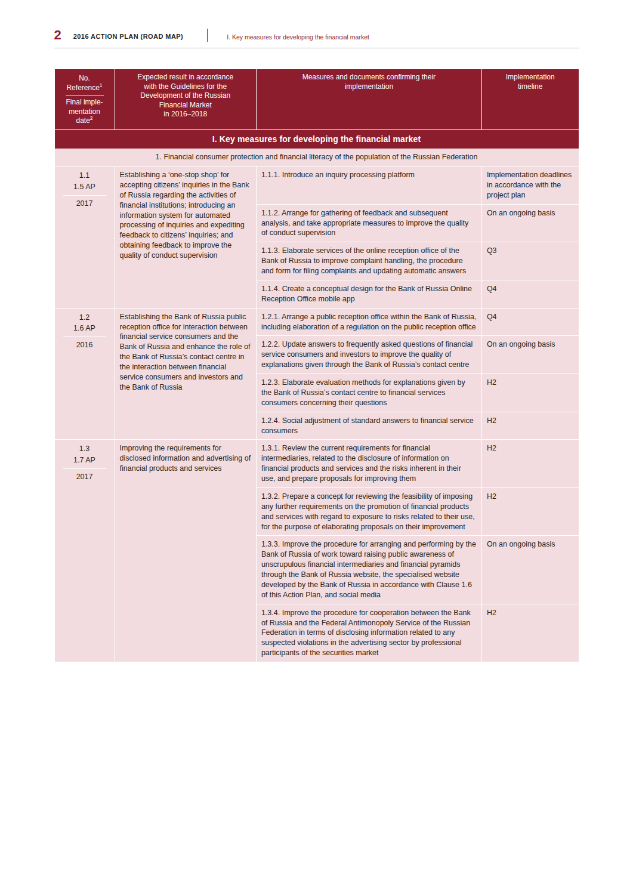2 2016 Action Plan (Road Map) I. Key measures for developing the financial market
| No. Reference 1 Final imple- mentation date 2 | Expected result in accordance with the Guidelines for the Development of the Russian Financial Market in 2016–2018 | Measures and documents confirming their implementation | Implementation timeline |
| --- | --- | --- | --- |
| I. Key measures for developing the financial market |
| 1. Financial consumer protection and financial literacy of the population of the Russian Federation |
| 1.1 1.5 AP 2017 | Establishing a ‘one-stop shop’ for accepting citizens’ inquiries in the Bank of Russia regarding the activities of financial institutions; introducing an information system for automated processing of inquiries and expediting feedback to citizens’ inquiries; and obtaining feedback to improve the quality of conduct supervision | 1.1.1. Introduce an inquiry processing platform | Implementation deadlines in accordance with the project plan |
| 1.1.2. Arrange for gathering of feedback and subsequent analysis, and take appropriate measures to improve the quality of conduct supervision | On an ongoing basis |
| 1.1.3. Elaborate services of the online reception office of the Bank of Russia to improve complaint handling, the procedure and form for filing complaints and updating automatic answers | Q3 |
| 1.1.4. Create a conceptual design for the Bank of Russia Online Reception Office mobile app | Q4 |
| 1.2 1.6 AP 2016 | Establishing the Bank of Russia public reception office for interaction between financial service consumers and the Bank of Russia and enhance the role of the Bank of Russia’s contact centre in the interaction between financial service consumers and investors and the Bank of Russia | 1.2.1. Arrange a public reception office within the Bank of Russia, including elaboration of a regulation on the public reception office | Q4 |
| 1.2.2. Update answers to frequently asked questions of financial service consumers and investors to improve the quality of explanations given through the Bank of Russia’s contact centre | On an ongoing basis |
| 1.2.3. Elaborate evaluation methods for explanations given by the Bank of Russia’s contact centre to financial services consumers concerning their questions | H2 |
| 1.2.4. Social adjustment of standard answers to financial service consumers | H2 |
| 1.3 1.7 AP 2017 | Improving the requirements for disclosed information and advertising of financial products and services | 1.3.1. Review the current requirements for financial intermediaries, related to the disclosure of information on financial products and services and the risks inherent in their use, and prepare proposals for improving them | H2 |
| 1.3.2. Prepare a concept for reviewing the feasibility of imposing any further requirements on the promotion of financial products and services with regard to exposure to risks related to their use, for the purpose of elaborating proposals on their improvement | H2 |
| 1.3.3. Improve the procedure for arranging and performing by the Bank of Russia of work toward raising public awareness of unscrupulous financial intermediaries and financial pyramids through the Bank of Russia website, the specialised website developed by the Bank of Russia in accordance with Clause 1.6 of this Action Plan, and social media | On an ongoing basis |
| 1.3.4. Improve the procedure for cooperation between the Bank of Russia and the Federal Antimonopoly Service of the Russian Federation in terms of disclosing information related to any suspected violations in the advertising sector by professional participants of the securities market | H2 |